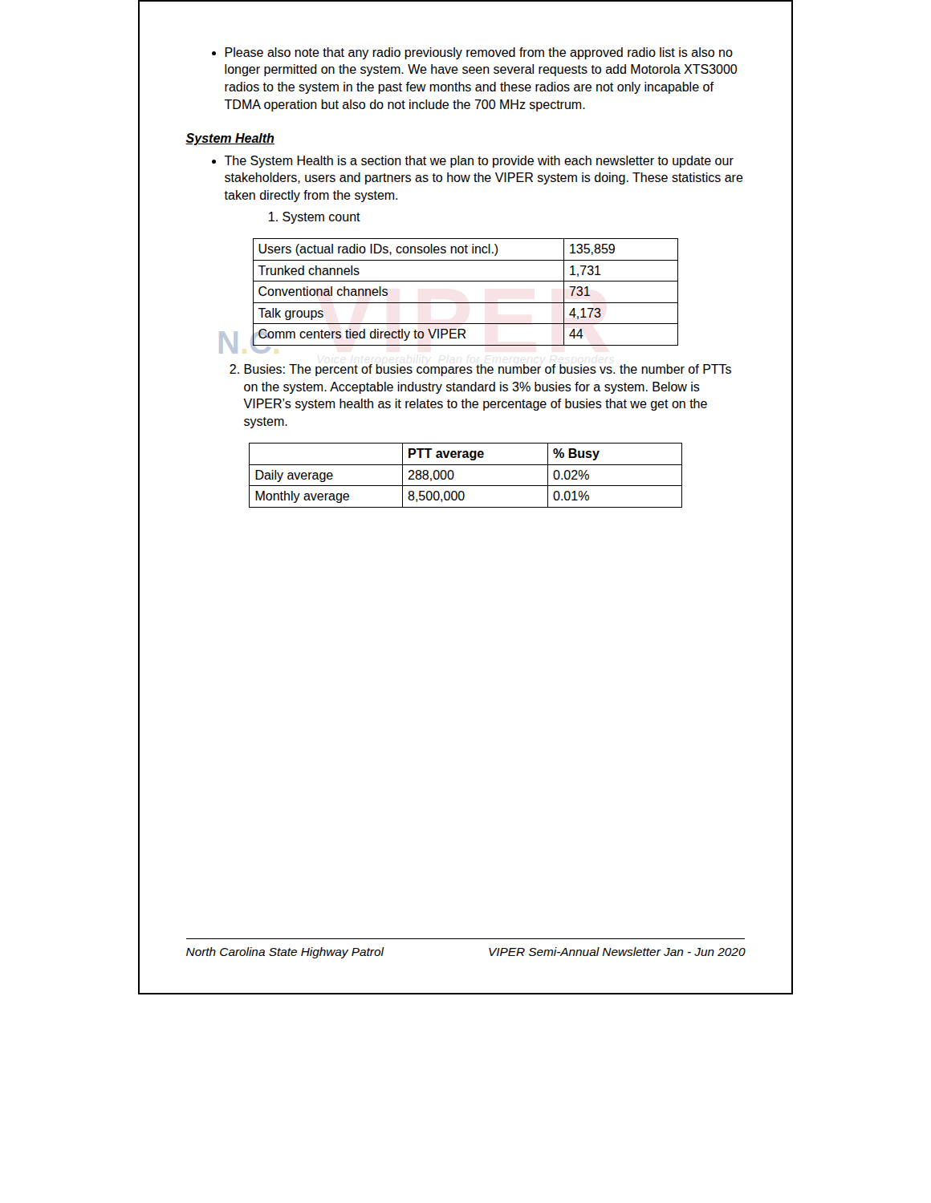N. C.
VIPER
Voice Interoperability Plan for Emergency Responders
Please also note that any radio previously removed from the approved radio list is also no longer permitted on the system. We have seen several requests to add Motorola XTS3000 radios to the system in the past few months and these radios are not only incapable of TDMA operation but also do not include the 700 MHz spectrum.
System Health
The System Health is a section that we plan to provide with each newsletter to update our stakeholders, users and partners as to how the VIPER system is doing. These statistics are taken directly from the system.
System count
| Users (actual radio IDs, consoles not incl.) | 135,859 |
| Trunked channels | 1,731 |
| Conventional channels | 731 |
| Talk groups | 4,173 |
| Comm centers tied directly to VIPER | 44 |
Busies: The percent of busies compares the number of busies vs. the number of PTTs on the system. Acceptable industry standard is 3% busies for a system. Below is VIPER’s system health as it relates to the percentage of busies that we get on the system.
| | PTT average | % Busy |
| --- | --- | --- |
| Daily average | 288,000 | 0.02% |
| Monthly average | 8,500,000 | 0.01% |
North Carolina State Highway Patrol VIPER Semi-Annual Newsletter Jan - Jun 2020